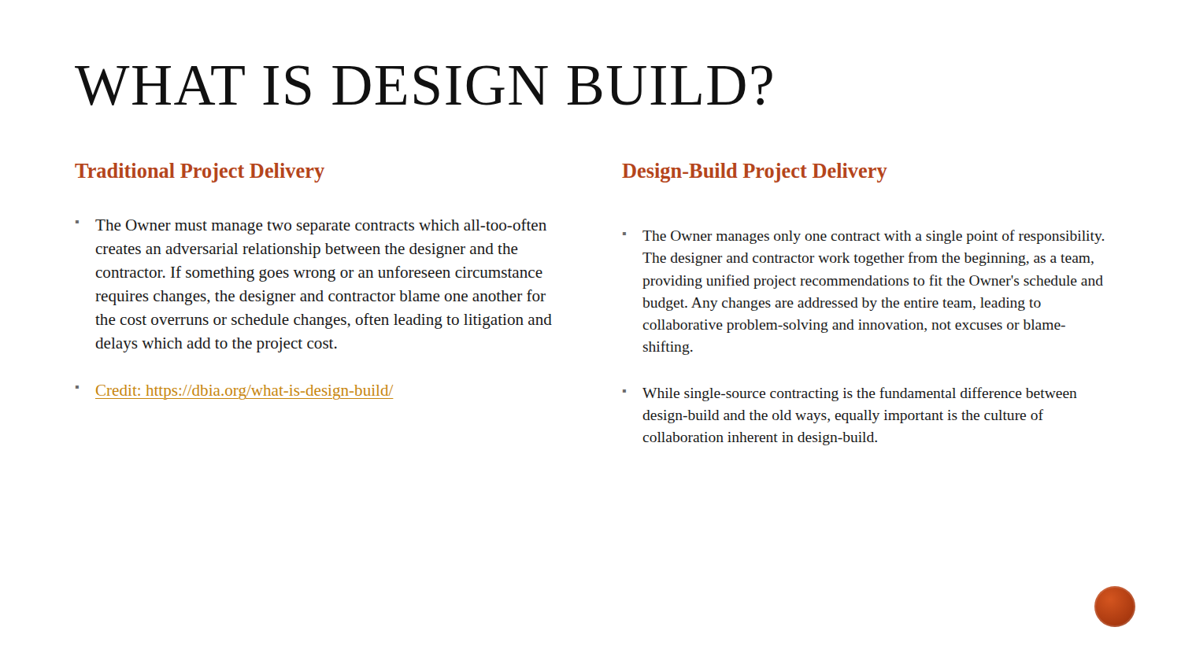What is Design Build?
Traditional Project Delivery
The Owner must manage two separate contracts which all-too-often creates an adversarial relationship between the designer and the contractor. If something goes wrong or an unforeseen circumstance requires changes, the designer and contractor blame one another for the cost overruns or schedule changes, often leading to litigation and delays which add to the project cost.
Credit: https://dbia.org/what-is-design-build/
Design-Build Project Delivery
The Owner manages only one contract with a single point of responsibility. The designer and contractor work together from the beginning, as a team, providing unified project recommendations to fit the Owner's schedule and budget. Any changes are addressed by the entire team, leading to collaborative problem-solving and innovation, not excuses or blame-shifting.
While single-source contracting is the fundamental difference between design-build and the old ways, equally important is the culture of collaboration inherent in design-build.